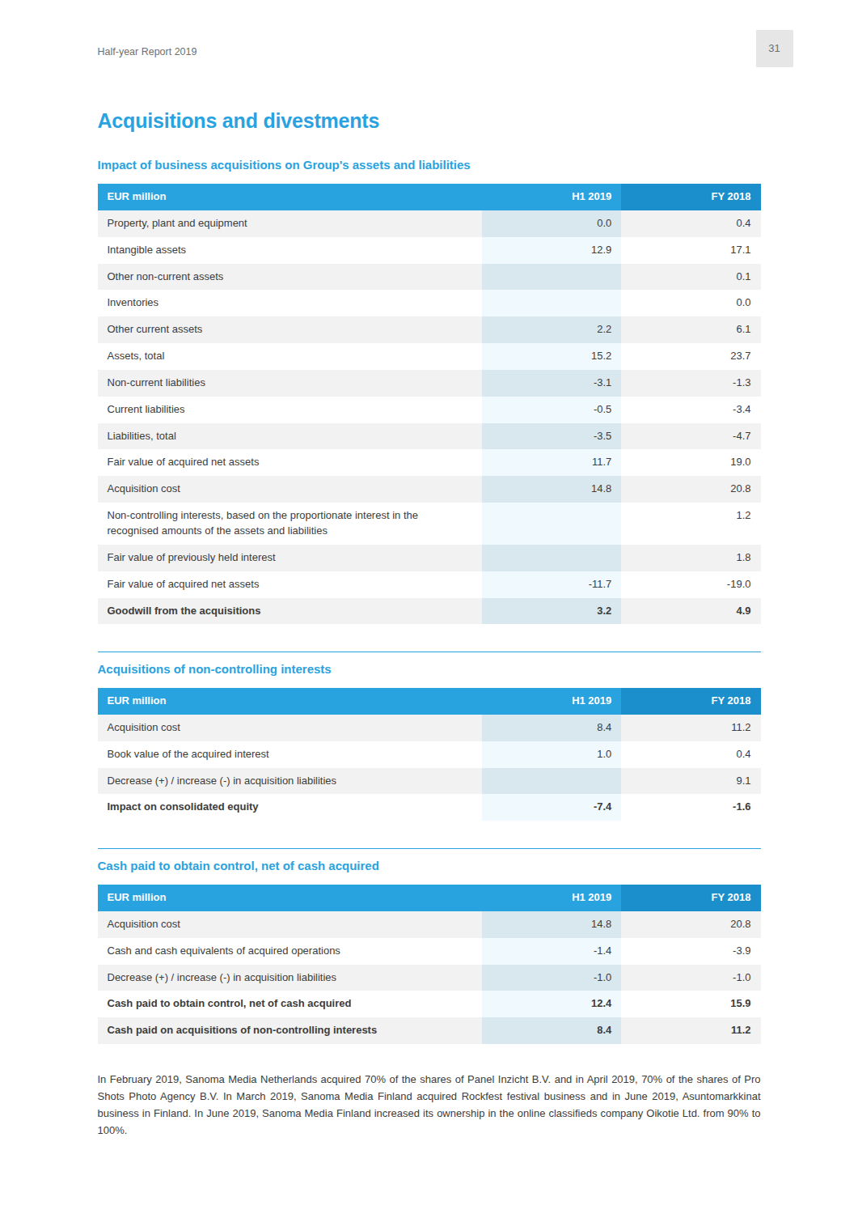Half-year Report 2019
31
Acquisitions and divestments
Impact of business acquisitions on Group's assets and liabilities
| EUR million | H1 2019 | FY 2018 |
| --- | --- | --- |
| Property, plant and equipment | 0.0 | 0.4 |
| Intangible assets | 12.9 | 17.1 |
| Other non-current assets | | 0.1 |
| Inventories | | 0.0 |
| Other current assets | 2.2 | 6.1 |
| Assets, total | 15.2 | 23.7 |
| Non-current liabilities | -3.1 | -1.3 |
| Current liabilities | -0.5 | -3.4 |
| Liabilities, total | -3.5 | -4.7 |
| Fair value of acquired net assets | 11.7 | 19.0 |
| Acquisition cost | 14.8 | 20.8 |
| Non-controlling interests, based on the proportionate interest in the recognised amounts of the assets and liabilities | | 1.2 |
| Fair value of previously held interest | | 1.8 |
| Fair value of acquired net assets | -11.7 | -19.0 |
| Goodwill from the acquisitions | 3.2 | 4.9 |
Acquisitions of non-controlling interests
| EUR million | H1 2019 | FY 2018 |
| --- | --- | --- |
| Acquisition cost | 8.4 | 11.2 |
| Book value of the acquired interest | 1.0 | 0.4 |
| Decrease (+) / increase (-) in acquisition liabilities | | 9.1 |
| Impact on consolidated equity | -7.4 | -1.6 |
Cash paid to obtain control, net of cash acquired
| EUR million | H1 2019 | FY 2018 |
| --- | --- | --- |
| Acquisition cost | 14.8 | 20.8 |
| Cash and cash equivalents of acquired operations | -1.4 | -3.9 |
| Decrease (+) / increase (-) in acquisition liabilities | -1.0 | -1.0 |
| Cash paid to obtain control, net of cash acquired | 12.4 | 15.9 |
| Cash paid on acquisitions of non-controlling interests | 8.4 | 11.2 |
In February 2019, Sanoma Media Netherlands acquired 70% of the shares of Panel Inzicht B.V. and in April 2019, 70% of the shares of Pro Shots Photo Agency B.V. In March 2019, Sanoma Media Finland acquired Rockfest festival business and in June 2019, Asuntomarkkinat business in Finland. In June 2019, Sanoma Media Finland increased its ownership in the online classifieds company Oikotie Ltd. from 90% to 100%.